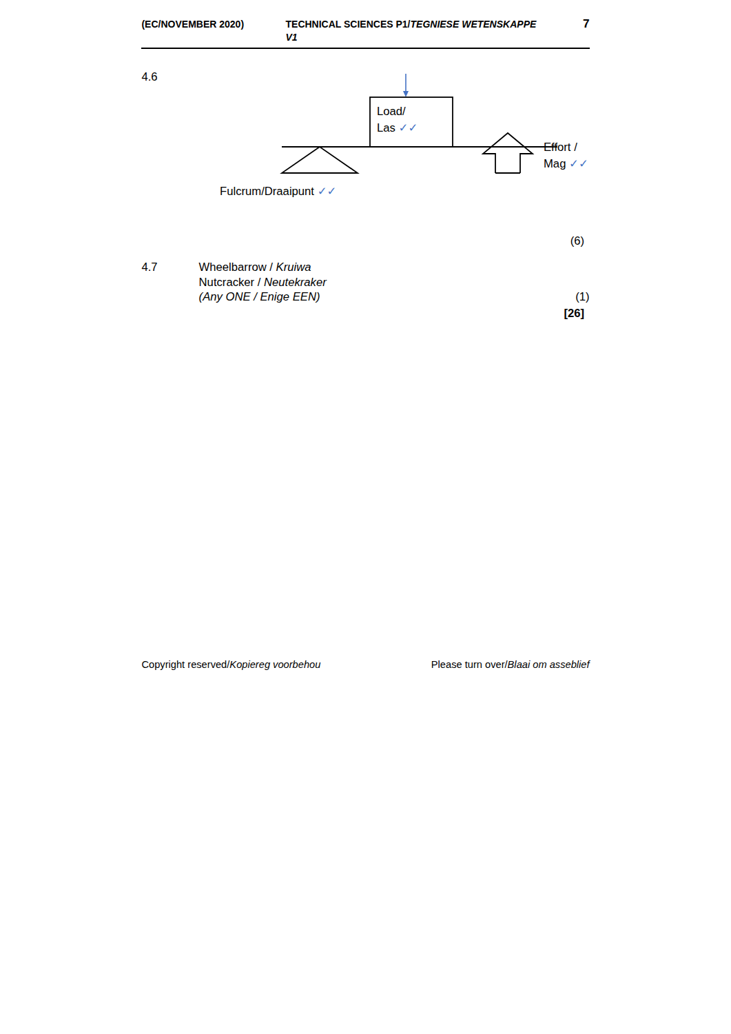(EC/NOVEMBER 2020) TECHNICAL SCIENCES P1/TEGNIESE WETENSKAPPE V1 7
4.6
Load/ Las ✓✓ Effort / Mag ✓✓ Fulcrum/Draaipunt ✓✓
(6)
4.7
Wheelbarrow / Kruiwa Nutcracker / Neutekraker (Any ONE / Enige EEN)(1)
[26]
Copyright reserved/Kopiereg voorbehou Please turn over/Blaai om asseblief